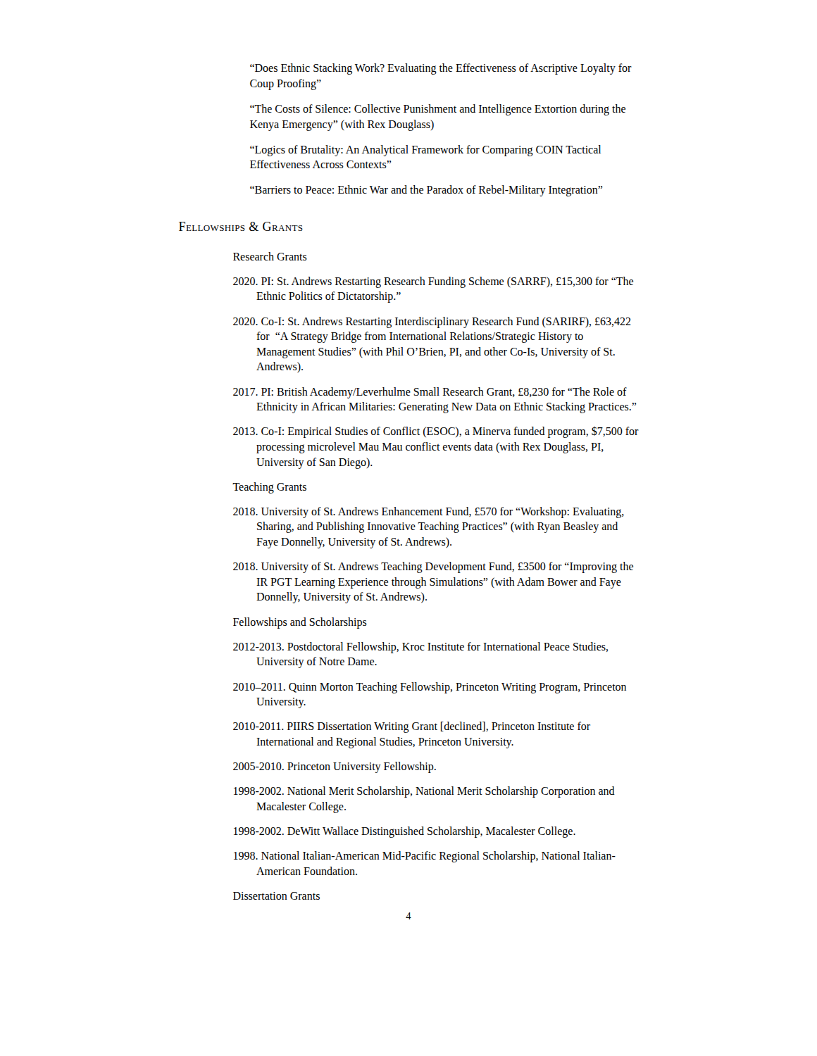“Does Ethnic Stacking Work? Evaluating the Effectiveness of Ascriptive Loyalty for Coup Proofing”
“The Costs of Silence: Collective Punishment and Intelligence Extortion during the Kenya Emergency” (with Rex Douglass)
“Logics of Brutality: An Analytical Framework for Comparing COIN Tactical Effectiveness Across Contexts”
“Barriers to Peace: Ethnic War and the Paradox of Rebel-Military Integration”
Fellowships & Grants
Research Grants
2020. PI: St. Andrews Restarting Research Funding Scheme (SARRF), £15,300 for “The Ethnic Politics of Dictatorship.”
2020. Co-I: St. Andrews Restarting Interdisciplinary Research Fund (SARIRF), £63,422 for “A Strategy Bridge from International Relations/Strategic History to Management Studies” (with Phil O’Brien, PI, and other Co-Is, University of St. Andrews).
2017. PI: British Academy/Leverhulme Small Research Grant, £8,230 for “The Role of Ethnicity in African Militaries: Generating New Data on Ethnic Stacking Practices.”
2013. Co-I: Empirical Studies of Conflict (ESOC), a Minerva funded program, $7,500 for processing microlevel Mau Mau conflict events data (with Rex Douglass, PI, University of San Diego).
Teaching Grants
2018. University of St. Andrews Enhancement Fund, £570 for “Workshop: Evaluating, Sharing, and Publishing Innovative Teaching Practices” (with Ryan Beasley and Faye Donnelly, University of St. Andrews).
2018. University of St. Andrews Teaching Development Fund, £3500 for “Improving the IR PGT Learning Experience through Simulations” (with Adam Bower and Faye Donnelly, University of St. Andrews).
Fellowships and Scholarships
2012-2013. Postdoctoral Fellowship, Kroc Institute for International Peace Studies, University of Notre Dame.
2010–2011. Quinn Morton Teaching Fellowship, Princeton Writing Program, Princeton University.
2010-2011. PIIRS Dissertation Writing Grant [declined], Princeton Institute for International and Regional Studies, Princeton University.
2005-2010. Princeton University Fellowship.
1998-2002. National Merit Scholarship, National Merit Scholarship Corporation and Macalester College.
1998-2002. DeWitt Wallace Distinguished Scholarship, Macalester College.
1998. National Italian-American Mid-Pacific Regional Scholarship, National Italian-American Foundation.
Dissertation Grants
4